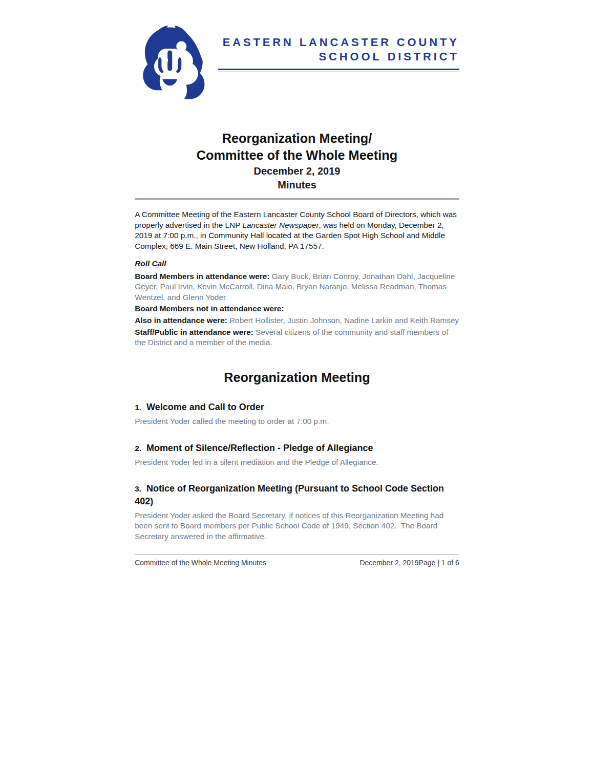EASTERN LANCASTER COUNTY
SCHOOL DISTRICT
Reorganization Meeting/
Committee of the Whole Meeting
December 2, 2019
Minutes
A Committee Meeting of the Eastern Lancaster County School Board of Directors, which was properly advertised in the LNP Lancaster Newspaper, was held on Monday, December 2, 2019 at 7:00 p.m., in Community Hall located at the Garden Spot High School and Middle Complex, 669 E. Main Street, New Holland, PA 17557.
Roll Call
Board Members in attendance were: Gary Buck, Brian Conroy, Jonathan Dahl, Jacqueline Geyer, Paul Irvin, Kevin McCarroll, Dina Maio, Bryan Naranjo, Melissa Readman, Thomas Wentzel, and Glenn Yoder
Board Members not in attendance were:
Also in attendance were: Robert Hollister, Justin Johnson, Nadine Larkin and Keith Ramsey
Staff/Public in attendance were: Several citizens of the community and staff members of the District and a member of the media.
Reorganization Meeting
1. Welcome and Call to Order
President Yoder called the meeting to order at 7:00 p.m.
2. Moment of Silence/Reflection - Pledge of Allegiance
President Yoder led in a silent mediation and the Pledge of Allegiance.
3. Notice of Reorganization Meeting (Pursuant to School Code Section 402)
President Yoder asked the Board Secretary, if notices of this Reorganization Meeting had been sent to Board members per Public School Code of 1949, Section 402. The Board Secretary answered in the affirmative.
Committee of the Whole Meeting Minutes
December 2, 2019
Page | 1 of 6